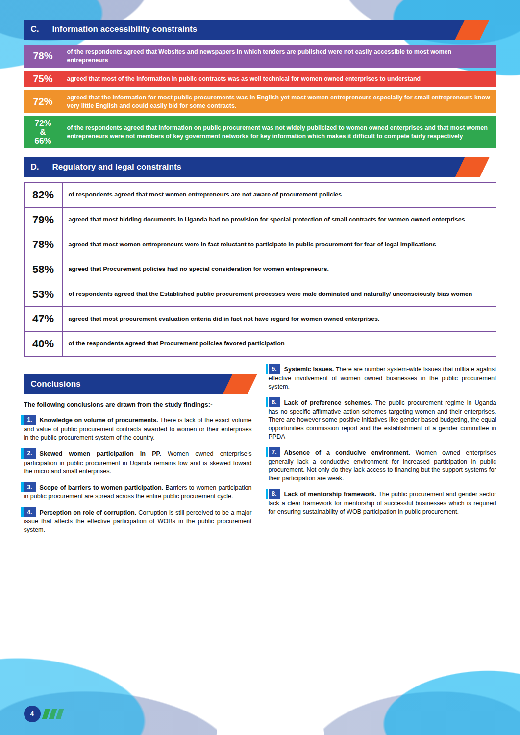C. Information accessibility constraints
78%
of the respondents agreed that Websites and newspapers in which tenders are published were not easily accessible to most women entrepreneurs
75%
agreed that most of the information in public contracts was as well technical for women owned enterprises to understand
72%
agreed that the information for most public procurements was in English yet most women entrepreneurs especially for small entrepreneurs know very little English and could easily bid for some contracts.
72%
&
66%
of the respondents agreed that Information on public procurement was not widely publicized to women owned enterprises and that most women entrepreneurs were not members of key government networks for key information which makes it difficult to compete fairly respectively
D. Regulatory and legal constraints
| 82% | of respondents agreed that most women entrepreneurs are not aware of procurement policies |
| 79% | agreed that most bidding documents in Uganda had no provision for special protection of small contracts for women owned enterprises |
| 78% | agreed that most women entrepreneurs were in fact reluctant to participate in public procurement for fear of legal implications |
| 58% | agreed that Procurement policies had no special consideration for women entrepreneurs. |
| 53% | of respondents agreed that the Established public procurement processes were male dominated and naturally/ unconsciously bias women |
| 47% | agreed that most procurement evaluation criteria did in fact not have regard for women owned enterprises. |
| 40% | of the respondents agreed that Procurement policies favored participation |
Conclusions
The following conclusions are drawn from the study findings:-
1. Knowledge on volume of procurements. There is lack of the exact volume and value of public procurement contracts awarded to women or their enterprises in the public procurement system of the country.
2. Skewed women participation in PP. Women owned enterprise’s participation in public procurement in Uganda remains low and is skewed toward the micro and small enterprises.
3. Scope of barriers to women participation. Barriers to women participation in public procurement are spread across the entire public procurement cycle.
4. Perception on role of corruption. Corruption is still perceived to be a major issue that affects the effective participation of WOBs in the public procurement system.
5. Systemic issues. There are number system-wide issues that militate against effective involvement of women owned businesses in the public procurement system.
6. Lack of preference schemes. The public procurement regime in Uganda has no specific affirmative action schemes targeting women and their enterprises. There are however some positive initiatives like gender-based budgeting, the equal opportunities commission report and the establishment of a gender committee in PPDA
7. Absence of a conducive environment. Women owned enterprises generally lack a conductive environment for increased participation in public procurement. Not only do they lack access to financing but the support systems for their participation are weak.
8. Lack of mentorship framework. The public procurement and gender sector lack a clear framework for mentorship of successful businesses which is required for ensuring sustainability of WOB participation in public procurement.
4